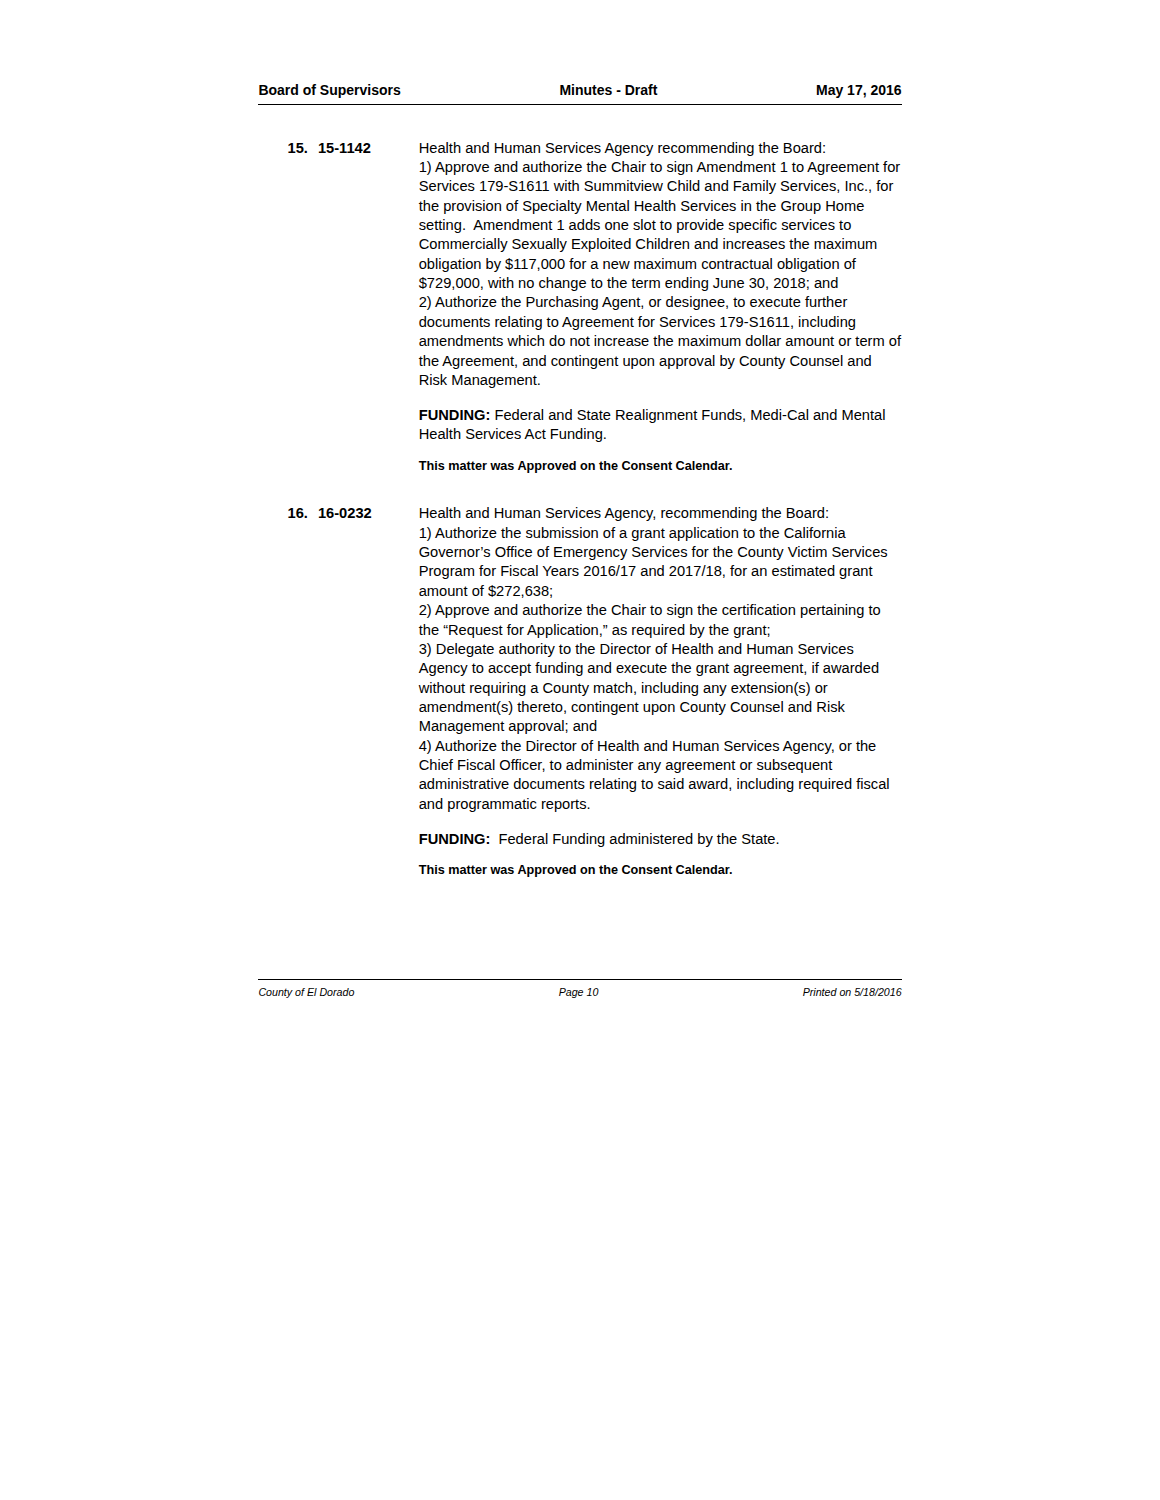Board of Supervisors
Minutes - Draft
May 17, 2016
15.
15-1142
Health and Human Services Agency recommending the Board:
1) Approve and authorize the Chair to sign Amendment 1 to Agreement for Services 179-S1611 with Summitview Child and Family Services, Inc., for the provision of Specialty Mental Health Services in the Group Home setting. Amendment 1 adds one slot to provide specific services to Commercially Sexually Exploited Children and increases the maximum obligation by $117,000 for a new maximum contractual obligation of $729,000, with no change to the term ending June 30, 2018; and
2) Authorize the Purchasing Agent, or designee, to execute further documents relating to Agreement for Services 179-S1611, including amendments which do not increase the maximum dollar amount or term of the Agreement, and contingent upon approval by County Counsel and Risk Management.
FUNDING: Federal and State Realignment Funds, Medi-Cal and Mental Health Services Act Funding.
This matter was Approved on the Consent Calendar.
16.
16-0232
Health and Human Services Agency, recommending the Board:
1) Authorize the submission of a grant application to the California Governor’s Office of Emergency Services for the County Victim Services Program for Fiscal Years 2016/17 and 2017/18, for an estimated grant amount of $272,638;
2) Approve and authorize the Chair to sign the certification pertaining to the “Request for Application,” as required by the grant;
3) Delegate authority to the Director of Health and Human Services Agency to accept funding and execute the grant agreement, if awarded without requiring a County match, including any extension(s) or amendment(s) thereto, contingent upon County Counsel and Risk Management approval; and
4) Authorize the Director of Health and Human Services Agency, or the Chief Fiscal Officer, to administer any agreement or subsequent administrative documents relating to said award, including required fiscal and programmatic reports.
FUNDING: Federal Funding administered by the State.
This matter was Approved on the Consent Calendar.
County of El Dorado
Page 10
Printed on 5/18/2016